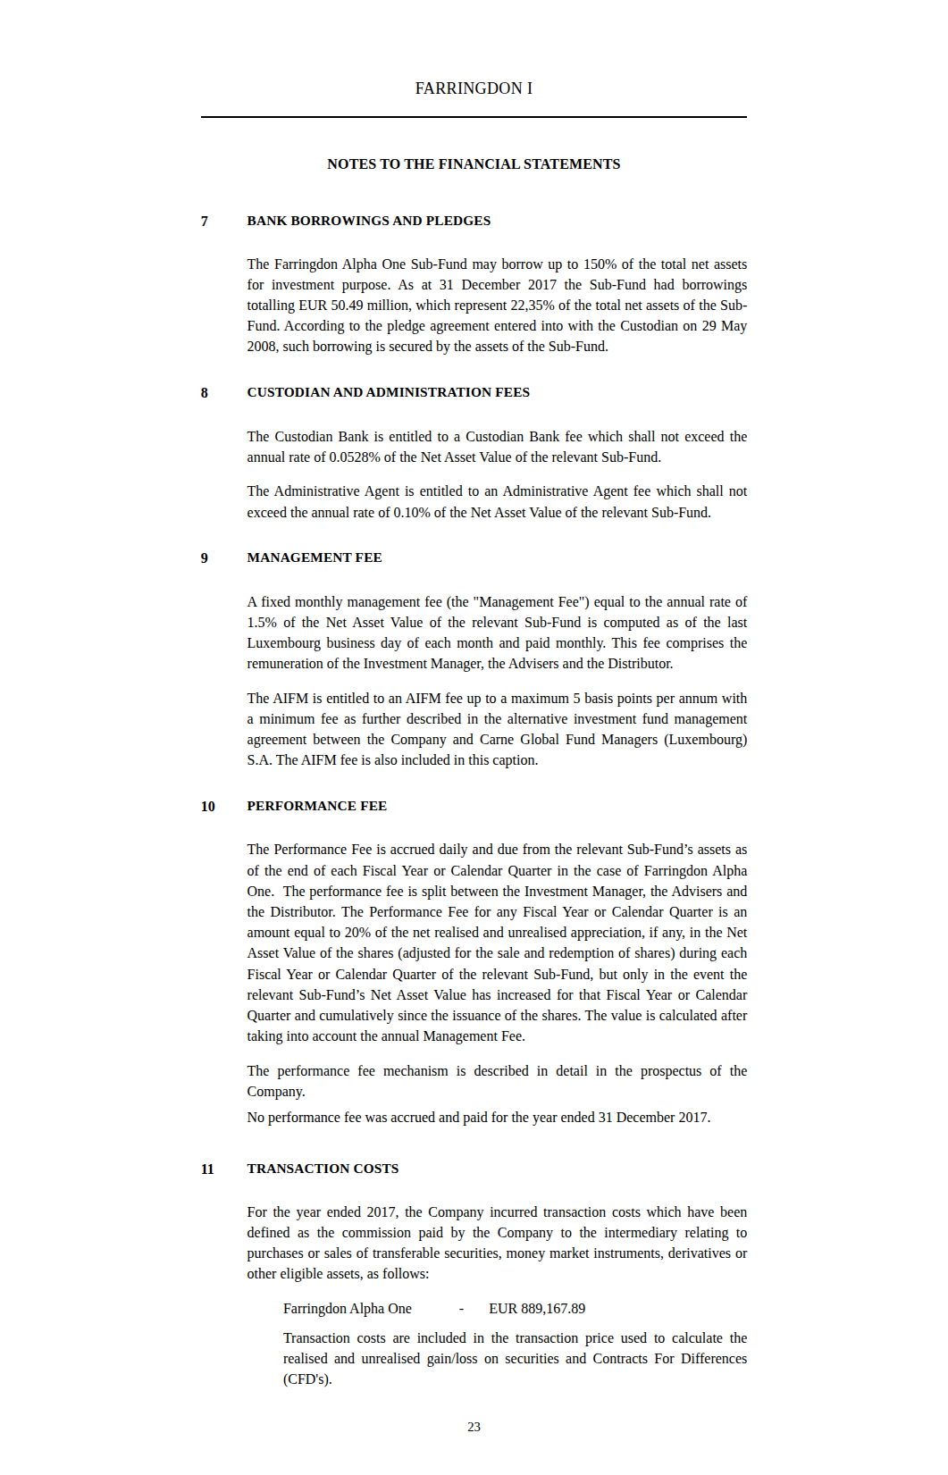FARRINGDON I
NOTES TO THE FINANCIAL STATEMENTS
7
BANK BORROWINGS AND PLEDGES
The Farringdon Alpha One Sub-Fund may borrow up to 150% of the total net assets for investment purpose. As at 31 December 2017 the Sub-Fund had borrowings totalling EUR 50.49 million, which represent 22,35% of the total net assets of the Sub-Fund. According to the pledge agreement entered into with the Custodian on 29 May 2008, such borrowing is secured by the assets of the Sub-Fund.
8
CUSTODIAN AND ADMINISTRATION FEES
The Custodian Bank is entitled to a Custodian Bank fee which shall not exceed the annual rate of 0.0528% of the Net Asset Value of the relevant Sub-Fund.
The Administrative Agent is entitled to an Administrative Agent fee which shall not exceed the annual rate of 0.10% of the Net Asset Value of the relevant Sub-Fund.
9
MANAGEMENT FEE
A fixed monthly management fee (the "Management Fee") equal to the annual rate of 1.5% of the Net Asset Value of the relevant Sub-Fund is computed as of the last Luxembourg business day of each month and paid monthly. This fee comprises the remuneration of the Investment Manager, the Advisers and the Distributor.
The AIFM is entitled to an AIFM fee up to a maximum 5 basis points per annum with a minimum fee as further described in the alternative investment fund management agreement between the Company and Carne Global Fund Managers (Luxembourg) S.A. The AIFM fee is also included in this caption.
10
PERFORMANCE FEE
The Performance Fee is accrued daily and due from the relevant Sub-Fund’s assets as of the end of each Fiscal Year or Calendar Quarter in the case of Farringdon Alpha One. The performance fee is split between the Investment Manager, the Advisers and the Distributor. The Performance Fee for any Fiscal Year or Calendar Quarter is an amount equal to 20% of the net realised and unrealised appreciation, if any, in the Net Asset Value of the shares (adjusted for the sale and redemption of shares) during each Fiscal Year or Calendar Quarter of the relevant Sub-Fund, but only in the event the relevant Sub-Fund’s Net Asset Value has increased for that Fiscal Year or Calendar Quarter and cumulatively since the issuance of the shares. The value is calculated after taking into account the annual Management Fee.
The performance fee mechanism is described in detail in the prospectus of the Company.
No performance fee was accrued and paid for the year ended 31 December 2017.
11
TRANSACTION COSTS
For the year ended 2017, the Company incurred transaction costs which have been defined as the commission paid by the Company to the intermediary relating to purchases or sales of transferable securities, money market instruments, derivatives or other eligible assets, as follows:
Farringdon Alpha One-EUR 889,167.89
Transaction costs are included in the transaction price used to calculate the realised and unrealised gain/loss on securities and Contracts For Differences (CFD's).
23